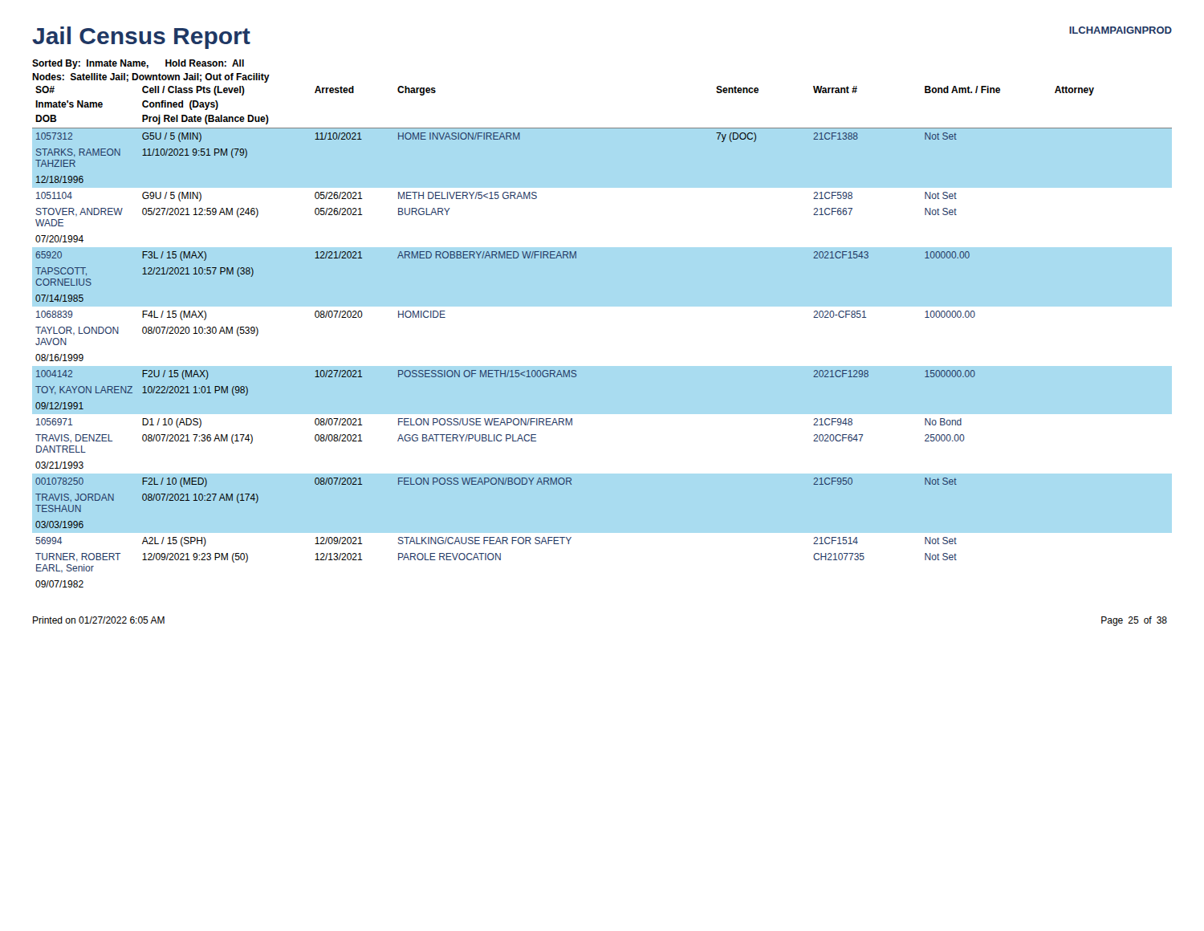ILCHAMPAIGNPROD
Jail Census Report
Sorted By: Inmate Name, Hold Reason: All
Nodes: Satellite Jail; Downtown Jail; Out of Facility
| SO# | Cell / Class Pts (Level) | Arrested | Charges | Sentence | Warrant # | Bond Amt. / Fine | Attorney |
| --- | --- | --- | --- | --- | --- | --- | --- |
| Inmate's Name | Confined (Days) | | | | | | |
| DOB | Proj Rel Date (Balance Due) | | | | | | |
| 1057312 | G5U / 5 (MIN) | 11/10/2021 | HOME INVASION/FIREARM | 7y (DOC) | 21CF1388 | Not Set | |
| STARKS, RAMEON TAHZIER | 11/10/2021 9:51 PM (79) | | | | | | |
| 12/18/1996 | | | | | | | |
| 1051104 | G9U / 5 (MIN) | 05/26/2021 | METH DELIVERY/5<15 GRAMS | | 21CF598 | Not Set | |
| STOVER, ANDREW WADE | 05/27/2021 12:59 AM (246) | 05/26/2021 | BURGLARY | | 21CF667 | Not Set | |
| 07/20/1994 | | | | | | | |
| 65920 | F3L / 15 (MAX) | 12/21/2021 | ARMED ROBBERY/ARMED W/FIREARM | | 2021CF1543 | 100000.00 | |
| TAPSCOTT, CORNELIUS | 12/21/2021 10:57 PM (38) | | | | | | |
| 07/14/1985 | | | | | | | |
| 1068839 | F4L / 15 (MAX) | 08/07/2020 | HOMICIDE | | 2020-CF851 | 1000000.00 | |
| TAYLOR, LONDON JAVON | 08/07/2020 10:30 AM (539) | | | | | | |
| 08/16/1999 | | | | | | | |
| 1004142 | F2U / 15 (MAX) | 10/27/2021 | POSSESSION OF METH/15<100GRAMS | | 2021CF1298 | 1500000.00 | |
| TOY, KAYON LARENZ | 10/22/2021 1:01 PM (98) | | | | | | |
| 09/12/1991 | | | | | | | |
| 1056971 | D1 / 10 (ADS) | 08/07/2021 | FELON POSS/USE WEAPON/FIREARM | | 21CF948 | No Bond | |
| TRAVIS, DENZEL DANTRELL | 08/07/2021 7:36 AM (174) | 08/08/2021 | AGG BATTERY/PUBLIC PLACE | | 2020CF647 | 25000.00 | |
| 03/21/1993 | | | | | | | |
| 001078250 | F2L / 10 (MED) | 08/07/2021 | FELON POSS WEAPON/BODY ARMOR | | 21CF950 | Not Set | |
| TRAVIS, JORDAN TESHAUN | 08/07/2021 10:27 AM (174) | | | | | | |
| 03/03/1996 | | | | | | | |
| 56994 | A2L / 15 (SPH) | 12/09/2021 | STALKING/CAUSE FEAR FOR SAFETY | | 21CF1514 | Not Set | |
| TURNER, ROBERT EARL, Senior | 12/09/2021 9:23 PM (50) | 12/13/2021 | PAROLE REVOCATION | | CH2107735 | Not Set | |
| 09/07/1982 | | | | | | | |
Printed on 01/27/2022 6:05 AM Page25of38